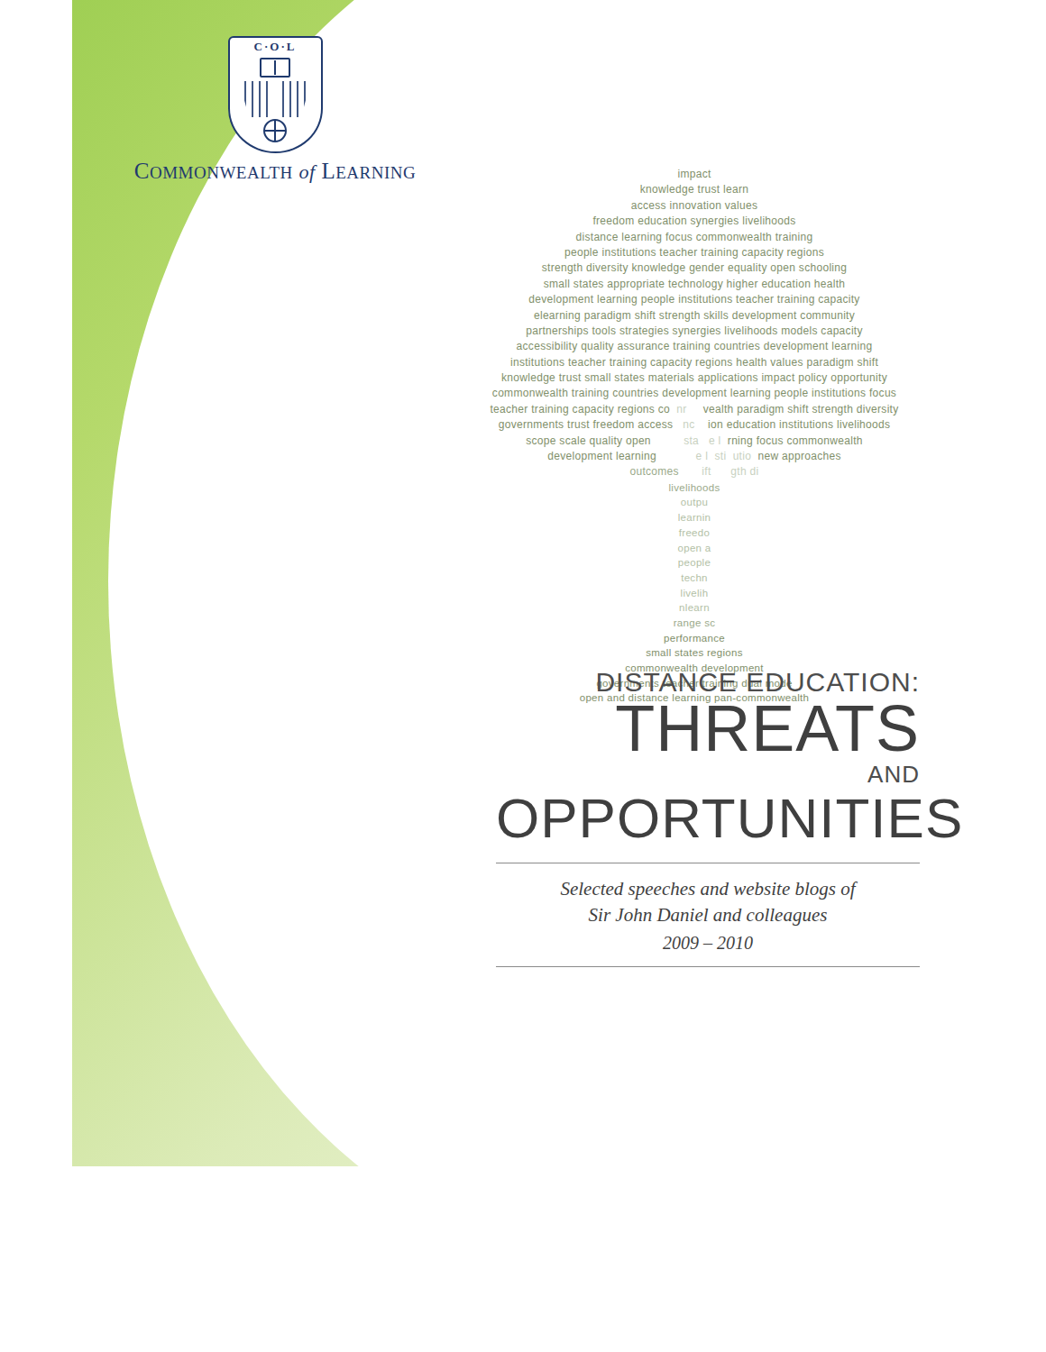C·O·L
COMMONWEALTH of LEARNING
impact
knowledge trust learn
access innovation values
freedom education synergies livelihoods
distance learning focus commonwealth training
people institutions teacher training capacity regions
strength diversity knowledge gender equality open schooling
small states appropriate technology higher education health
development learning people institutions teacher training capacity
elearning paradigm shift strength skills development community
partnerships tools strategies synergies livelihoods models capacity
accessibility quality assurance training countries development learning
institutions teacher training capacity regions health values paradigm shift
knowledge trust small states materials applications impact policy opportunity
commonwealth training countries development learning people institutions focus
teacher training capacity regions co nr vealth paradigm shift strength diversity
governments trust freedom access nc ion education institutions livelihoods
scope scale quality open sta e l rning focus commonwealth
development learning e l sti utio new approaches
outcomes ift gth di
livelihoods
outpu
learnin
freedo
open a
people
techn
livelih
nlearn
range sc
performance
small states regions
commonwealth development
governments teacher training dual mode
open and distance learning pan-commonwealth
DISTANCE EDUCATION:
THREATS
AND
OPPORTUNITIES
Selected speeches and website blogs of
Sir John Daniel and colleagues
2009 – 2010